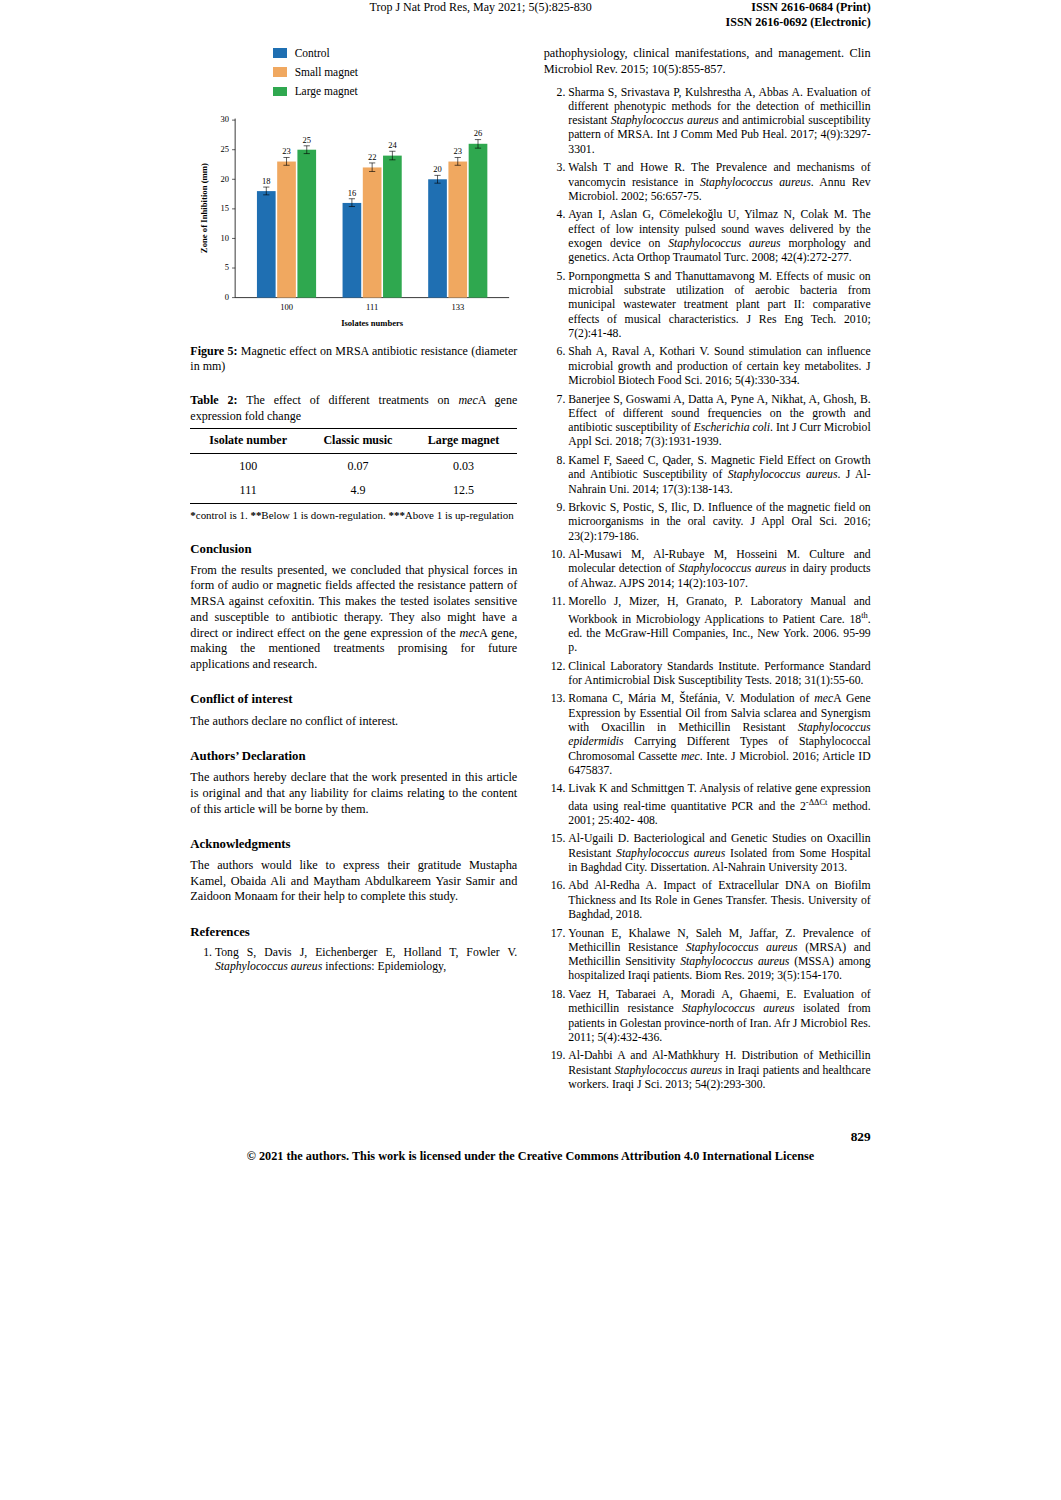Trop J Nat Prod Res, May 2021; 5(5):825-830
ISSN 2616-0684 (Print)
ISSN 2616-0692 (Electronic)
Control
Small magnet
Large magnet
0 5 10 15 20 25 30 Zone of Inhibition (mm) 18 23 25 16 22 24 20 23 26 100 111 133 Isolates numbers
Figure 5: Magnetic effect on MRSA antibiotic resistance (diameter in mm)
Table 2: The effect of different treatments on mec A gene expression fold change
| Isolate number | Classic music | Large magnet |
| --- | --- | --- |
| 100 | 0.07 | 0.03 |
| 111 | 4.9 | 12.5 |
*control is 1. **Below 1 is down-regulation. ***Above 1 is up-regulation
Conclusion
From the results presented, we concluded that physical forces in form of audio or magnetic fields affected the resistance pattern of MRSA against cefoxitin. This makes the tested isolates sensitive and susceptible to antibiotic therapy. They also might have a direct or indirect effect on the gene expression of the mec A gene, making the mentioned treatments promising for future applications and research.
Conflict of interest
The authors declare no conflict of interest.
Authors’ Declaration
The authors hereby declare that the work presented in this article is original and that any liability for claims relating to the content of this article will be borne by them.
Acknowledgments
The authors would like to express their gratitude Mustapha Kamel, Obaida Ali and Maytham Abdulkareem Yasir Samir and Zaidoon Monaam for their help to complete this study.
References
Tong S, Davis J, Eichenberger E, Holland T, Fowler V. Staphylococcus aureus infections: Epidemiology,
pathophysiology, clinical manifestations, and management. Clin Microbiol Rev. 2015; 10(5):855-857.
Sharma S, Srivastava P, Kulshrestha A, Abbas A. Evaluation of different phenotypic methods for the detection of methicillin resistant Staphylococcus aureus and antimicrobial susceptibility pattern of MRSA. Int J Comm Med Pub Heal. 2017; 4(9):3297-3301.
Walsh T and Howe R. The Prevalence and mechanisms of vancomycin resistance in Staphylococcus aureus. Annu Rev Microbiol. 2002; 56:657-75.
Ayan I, Aslan G, Cömelekoğlu U, Yilmaz N, Colak M. The effect of low intensity pulsed sound waves delivered by the exogen device on Staphylococcus aureus morphology and genetics. Acta Orthop Traumatol Turc. 2008; 42(4):272-277.
Pornpongmetta S and Thanuttamavong M. Effects of music on microbial substrate utilization of aerobic bacteria from municipal wastewater treatment plant part II: comparative effects of musical characteristics. J Res Eng Tech. 2010; 7(2):41-48.
Shah A, Raval A, Kothari V. Sound stimulation can influence microbial growth and production of certain key metabolites. J Microbiol Biotech Food Sci. 2016; 5(4):330-334.
Banerjee S, Goswami A, Datta A, Pyne A, Nikhat, A, Ghosh, B. Effect of different sound frequencies on the growth and antibiotic susceptibility of Escherichia coli. Int J Curr Microbiol Appl Sci. 2018; 7(3):1931-1939.
Kamel F, Saeed C, Qader, S. Magnetic Field Effect on Growth and Antibiotic Susceptibility of Staphylococcus aureus. J Al-Nahrain Uni. 2014; 17(3):138-143.
Brkovic S, Postic, S, Ilic, D. Influence of the magnetic field on microorganisms in the oral cavity. J Appl Oral Sci. 2016; 23(2):179-186.
Al-Musawi M, Al-Rubaye M, Hosseini M. Culture and molecular detection of Staphylococcus aureus in dairy products of Ahwaz. AJPS 2014; 14(2):103-107.
Morello J, Mizer, H, Granato, P. Laboratory Manual and Workbook in Microbiology Applications to Patient Care. 18th. ed. the McGraw-Hill Companies, Inc., New York. 2006. 95-99 p.
Clinical Laboratory Standards Institute. Performance Standard for Antimicrobial Disk Susceptibility Tests. 2018; 31(1):55-60.
Romana C, Mária M, Štefánia, V. Modulation of mec A Gene Expression by Essential Oil from Salvia sclarea and Synergism with Oxacillin in Methicillin Resistant Staphylococcus epidermidis Carrying Different Types of Staphylococcal Chromosomal Cassette mec. Inte. J Microbiol. 2016; Article ID 6475837.
Livak K and Schmittgen T. Analysis of relative gene expression data using real-time quantitative PCR and the 2-ΔΔCt method. 2001; 25:402- 408.
Al-Ugaili D. Bacteriological and Genetic Studies on Oxacillin Resistant Staphylococcus aureus Isolated from Some Hospital in Baghdad City. Dissertation. Al-Nahrain University 2013.
Abd Al-Redha A. Impact of Extracellular DNA on Biofilm Thickness and Its Role in Genes Transfer. Thesis. University of Baghdad, 2018.
Younan E, Khalawe N, Saleh M, Jaffar, Z. Prevalence of Methicillin Resistance Staphylococcus aureus (MRSA) and Methicillin Sensitivity Staphylococcus aureus (MSSA) among hospitalized Iraqi patients. Biom Res. 2019; 3(5):154-170.
Vaez H, Tabaraei A, Moradi A, Ghaemi, E. Evaluation of methicillin resistance Staphylococcus aureus isolated from patients in Golestan province-north of Iran. Afr J Microbiol Res. 2011; 5(4):432-436.
Al-Dahbi A and Al-Mathkhury H. Distribution of Methicillin Resistant Staphylococcus aureus in Iraqi patients and healthcare workers. Iraqi J Sci. 2013; 54(2):293-300.
829
© 2021 the authors. This work is licensed under the Creative Commons Attribution 4.0 International License